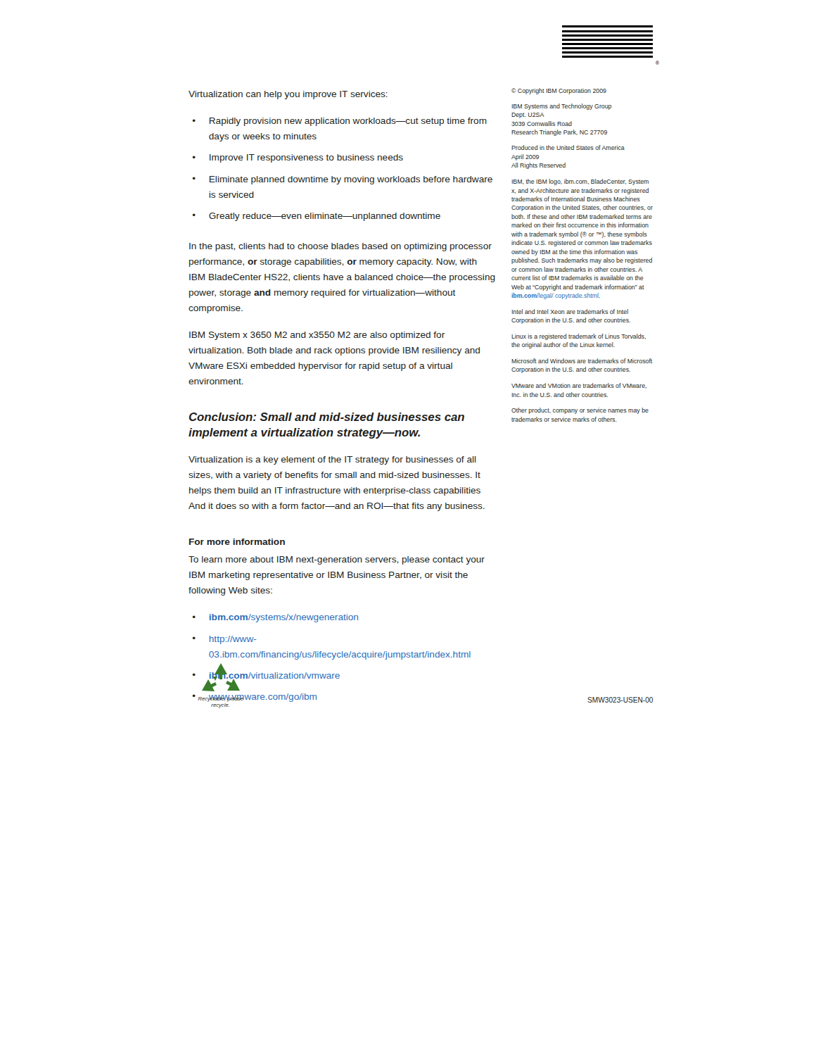®
Virtualization can help you improve IT services:
Rapidly provision new application workloads—cut setup time from days or weeks to minutes
Improve IT responsiveness to business needs
Eliminate planned downtime by moving workloads before hardware is serviced
Greatly reduce—even eliminate—unplanned downtime
In the past, clients had to choose blades based on optimizing processor performance, or storage capabilities, or memory capacity. Now, with IBM BladeCenter HS22, clients have a balanced choice—the processing power, storage and memory required for virtualization—without compromise.
IBM System x 3650 M2 and x3550 M2 are also optimized for virtualization. Both blade and rack options provide IBM resiliency and VMware ESXi embedded hypervisor for rapid setup of a virtual environment.
Conclusion: Small and mid-sized businesses can implement a virtualization strategy—now.
Virtualization is a key element of the IT strategy for businesses of all sizes, with a variety of benefits for small and mid-sized businesses. It helps them build an IT infrastructure with enterprise-class capabilities And it does so with a form factor—and an ROI—that fits any business.
For more information
To learn more about IBM next-generation servers, please contact your IBM marketing representative or IBM Business Partner, or visit the following Web sites:
ibm.com/systems/x/newgeneration
http://www-03.ibm.com/financing/us/lifecycle/acquire/jumpstart/index.html
ibm.com/virtualization/vmware
www.vmware.com/go/ibm
© Copyright IBM Corporation 2009
IBM Systems and Technology Group
Dept. U2SA
3039 Cornwallis Road
Research Triangle Park, NC 27709
Produced in the United States of America
April 2009
All Rights Reserved
IBM, the IBM logo, ibm.com, BladeCenter, System x, and X-Architecture are trademarks or registered trademarks of International Business Machines Corporation in the United States, other countries, or both. If these and other IBM trademarked terms are marked on their first occurrence in this information with a trademark symbol (® or ™), these symbols indicate U.S. registered or common law trademarks owned by IBM at the time this information was published. Such trademarks may also be registered or common law trademarks in other countries. A current list of IBM trademarks is available on the Web at “Copyright and trademark information” at ibm.com/legal/ copytrade.shtml.
Intel and Intel Xeon are trademarks of Intel Corporation in the U.S. and other countries.
Linux is a registered trademark of Linus Torvalds, the original author of the Linux kernel.
Microsoft and Windows are trademarks of Microsoft Corporation in the U.S. and other countries.
VMware and VMotion are trademarks of VMware, Inc. in the U.S. and other countries.
Other product, company or service names may be trademarks or service marks of others.
Recyclable, please recycle.
SMW3023-USEN-00